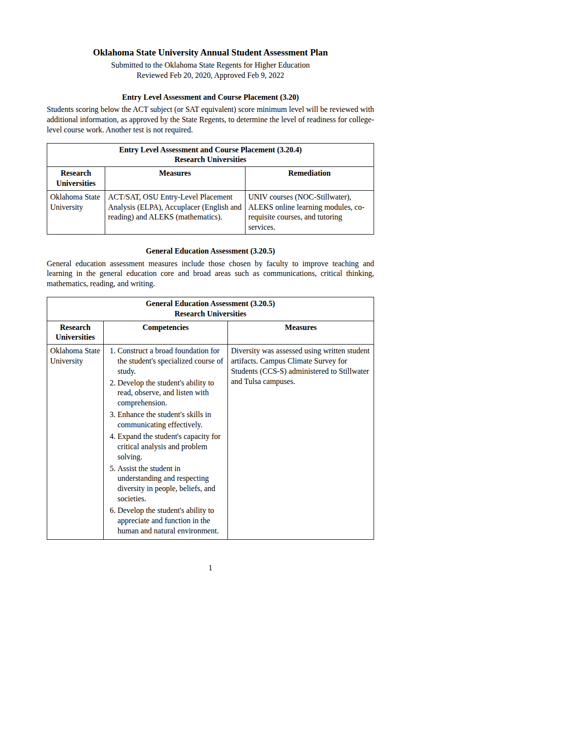Oklahoma State University Annual Student Assessment Plan
Submitted to the Oklahoma State Regents for Higher Education
Reviewed Feb 20, 2020, Approved Feb 9, 2022
Entry Level Assessment and Course Placement (3.20)
Students scoring below the ACT subject (or SAT equivalent) score minimum level will be reviewed with additional information, as approved by the State Regents, to determine the level of readiness for college-level course work. Another test is not required.
Entry Level Assessment and Course Placement (3.20.4) Research Universities
| Research Universities | Measures | Remediation |
| --- | --- | --- |
| Oklahoma State University | ACT/SAT, OSU Entry-Level Placement Analysis (ELPA), Accuplacer (English and reading) and ALEKS (mathematics). | UNIV courses (NOC-Stillwater), ALEKS online learning modules, co-requisite courses, and tutoring services. |
General Education Assessment (3.20.5)
General education assessment measures include those chosen by faculty to improve teaching and learning in the general education core and broad areas such as communications, critical thinking, mathematics, reading, and writing.
General Education Assessment (3.20.5) Research Universities
| Research Universities | Competencies | Measures |
| --- | --- | --- |
| Oklahoma State University | Construct a broad foundation for the student's specialized course of study. Develop the student's ability to read, observe, and listen with comprehension. Enhance the student's skills in communicating effectively. Expand the student's capacity for critical analysis and problem solving. Assist the student in understanding and respecting diversity in people, beliefs, and societies. Develop the student's ability to appreciate and function in the human and natural environment. | Diversity was assessed using written student artifacts. Campus Climate Survey for Students (CCS-S) administered to Stillwater and Tulsa campuses. |
1